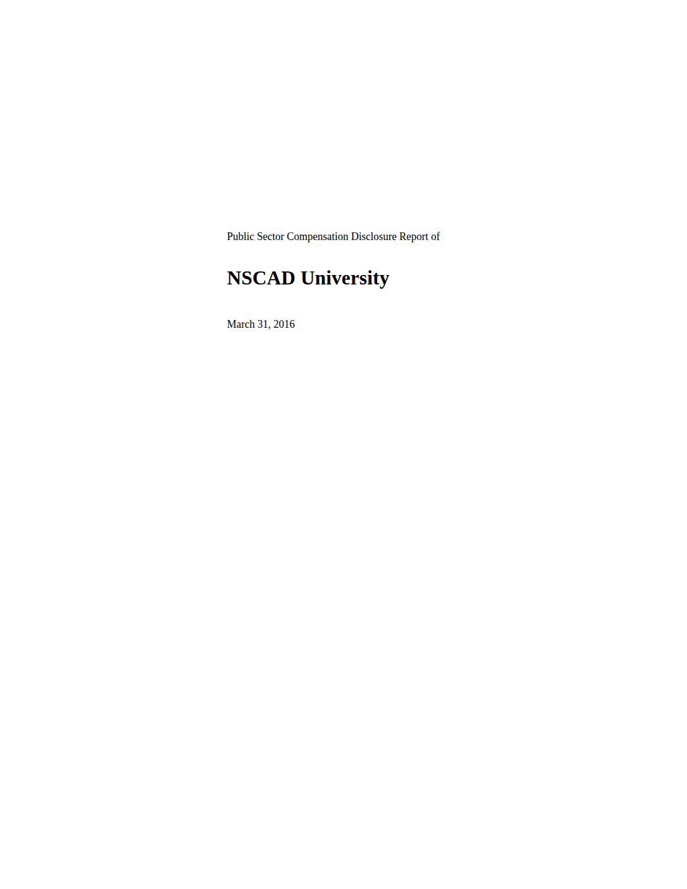Public Sector Compensation Disclosure Report of
NSCAD University
March 31, 2016